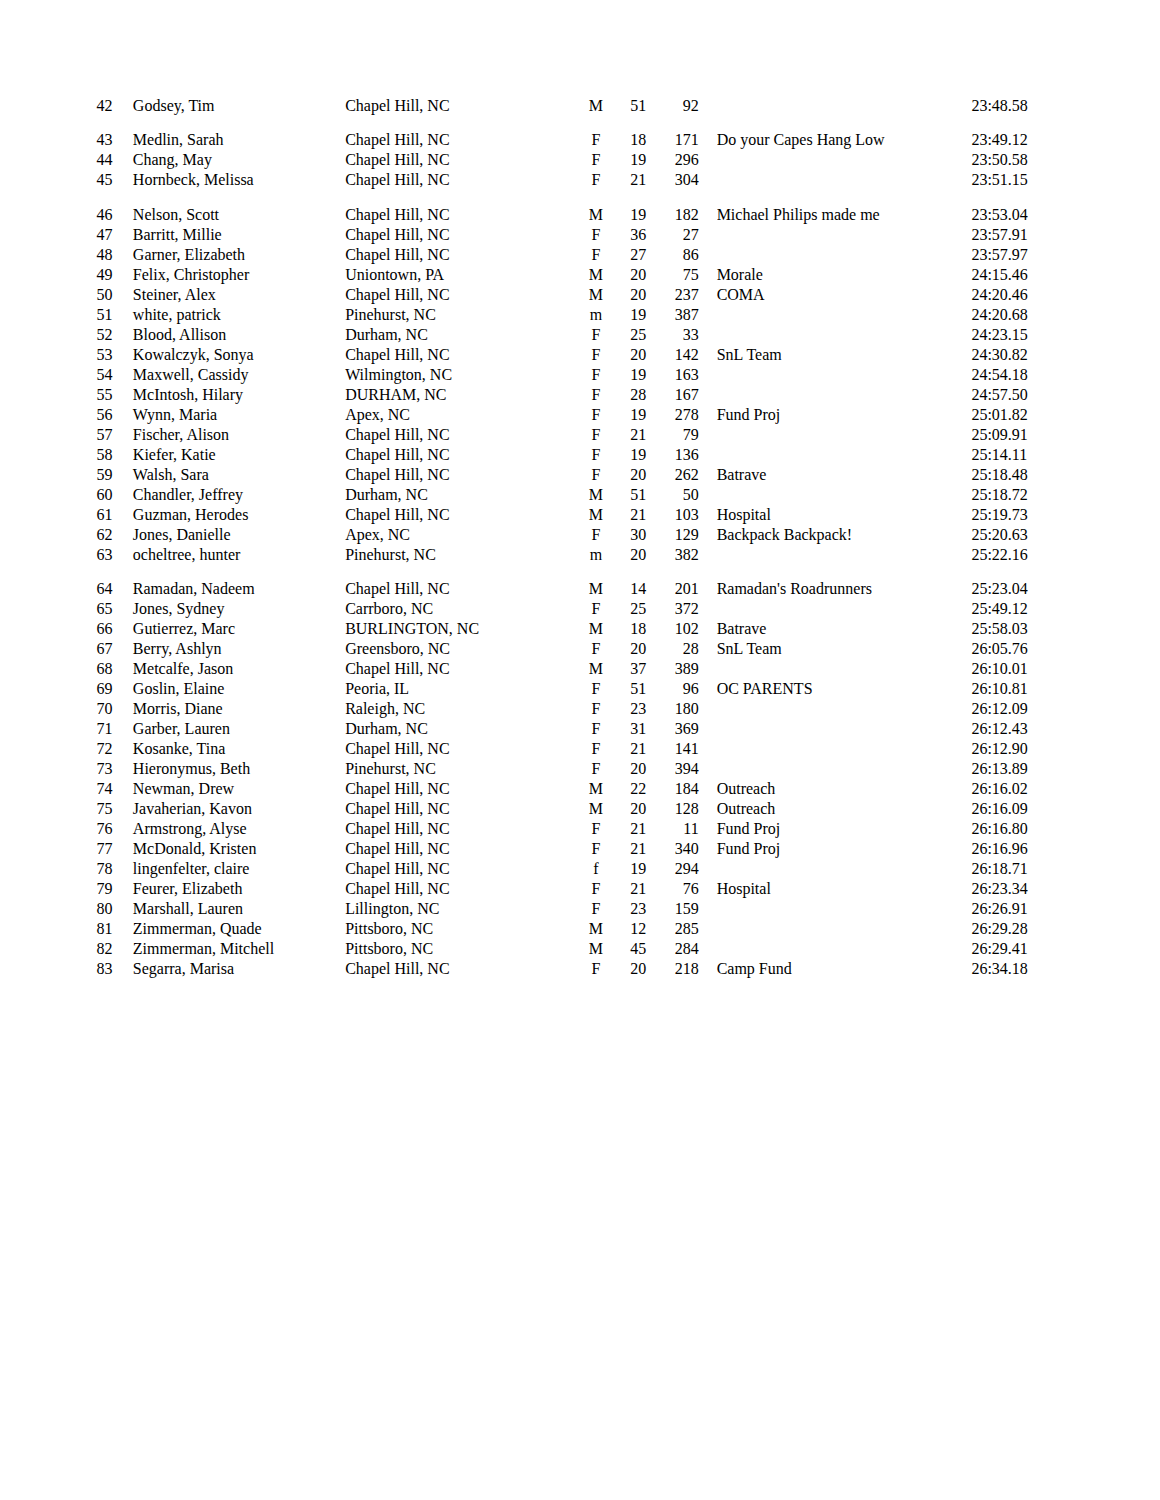| 42 | Godsey, Tim | Chapel Hill, NC | M | 51 | 92 | | 23:48.58 |
| 43 | Medlin, Sarah | Chapel Hill, NC | F | 18 | 171 | Do your Capes Hang Low | 23:49.12 |
| 44 | Chang, May | Chapel Hill, NC | F | 19 | 296 | | 23:50.58 |
| 45 | Hornbeck, Melissa | Chapel Hill, NC | F | 21 | 304 | | 23:51.15 |
| 46 | Nelson, Scott | Chapel Hill, NC | M | 19 | 182 | Michael Philips made me | 23:53.04 |
| 47 | Barritt, Millie | Chapel Hill, NC | F | 36 | 27 | | 23:57.91 |
| 48 | Garner, Elizabeth | Chapel Hill, NC | F | 27 | 86 | | 23:57.97 |
| 49 | Felix, Christopher | Uniontown, PA | M | 20 | 75 | Morale | 24:15.46 |
| 50 | Steiner, Alex | Chapel Hill, NC | M | 20 | 237 | COMA | 24:20.46 |
| 51 | white, patrick | Pinehurst, NC | m | 19 | 387 | | 24:20.68 |
| 52 | Blood, Allison | Durham, NC | F | 25 | 33 | | 24:23.15 |
| 53 | Kowalczyk, Sonya | Chapel Hill, NC | F | 20 | 142 | SnL Team | 24:30.82 |
| 54 | Maxwell, Cassidy | Wilmington, NC | F | 19 | 163 | | 24:54.18 |
| 55 | McIntosh, Hilary | DURHAM, NC | F | 28 | 167 | | 24:57.50 |
| 56 | Wynn, Maria | Apex, NC | F | 19 | 278 | Fund Proj | 25:01.82 |
| 57 | Fischer, Alison | Chapel Hill, NC | F | 21 | 79 | | 25:09.91 |
| 58 | Kiefer, Katie | Chapel Hill, NC | F | 19 | 136 | | 25:14.11 |
| 59 | Walsh, Sara | Chapel Hill, NC | F | 20 | 262 | Batrave | 25:18.48 |
| 60 | Chandler, Jeffrey | Durham, NC | M | 51 | 50 | | 25:18.72 |
| 61 | Guzman, Herodes | Chapel Hill, NC | M | 21 | 103 | Hospital | 25:19.73 |
| 62 | Jones, Danielle | Apex, NC | F | 30 | 129 | Backpack Backpack! | 25:20.63 |
| 63 | ocheltree, hunter | Pinehurst, NC | m | 20 | 382 | | 25:22.16 |
| 64 | Ramadan, Nadeem | Chapel Hill, NC | M | 14 | 201 | Ramadan's Roadrunners | 25:23.04 |
| 65 | Jones, Sydney | Carrboro, NC | F | 25 | 372 | | 25:49.12 |
| 66 | Gutierrez, Marc | BURLINGTON, NC | M | 18 | 102 | Batrave | 25:58.03 |
| 67 | Berry, Ashlyn | Greensboro, NC | F | 20 | 28 | SnL Team | 26:05.76 |
| 68 | Metcalfe, Jason | Chapel Hill, NC | M | 37 | 389 | | 26:10.01 |
| 69 | Goslin, Elaine | Peoria, IL | F | 51 | 96 | OC PARENTS | 26:10.81 |
| 70 | Morris, Diane | Raleigh, NC | F | 23 | 180 | | 26:12.09 |
| 71 | Garber, Lauren | Durham, NC | F | 31 | 369 | | 26:12.43 |
| 72 | Kosanke, Tina | Chapel Hill, NC | F | 21 | 141 | | 26:12.90 |
| 73 | Hieronymus, Beth | Pinehurst, NC | F | 20 | 394 | | 26:13.89 |
| 74 | Newman, Drew | Chapel Hill, NC | M | 22 | 184 | Outreach | 26:16.02 |
| 75 | Javaherian, Kavon | Chapel Hill, NC | M | 20 | 128 | Outreach | 26:16.09 |
| 76 | Armstrong, Alyse | Chapel Hill, NC | F | 21 | 11 | Fund Proj | 26:16.80 |
| 77 | McDonald, Kristen | Chapel Hill, NC | F | 21 | 340 | Fund Proj | 26:16.96 |
| 78 | lingenfelter, claire | Chapel Hill, NC | f | 19 | 294 | | 26:18.71 |
| 79 | Feurer, Elizabeth | Chapel Hill, NC | F | 21 | 76 | Hospital | 26:23.34 |
| 80 | Marshall, Lauren | Lillington, NC | F | 23 | 159 | | 26:26.91 |
| 81 | Zimmerman, Quade | Pittsboro, NC | M | 12 | 285 | | 26:29.28 |
| 82 | Zimmerman, Mitchell | Pittsboro, NC | M | 45 | 284 | | 26:29.41 |
| 83 | Segarra, Marisa | Chapel Hill, NC | F | 20 | 218 | Camp Fund | 26:34.18 |